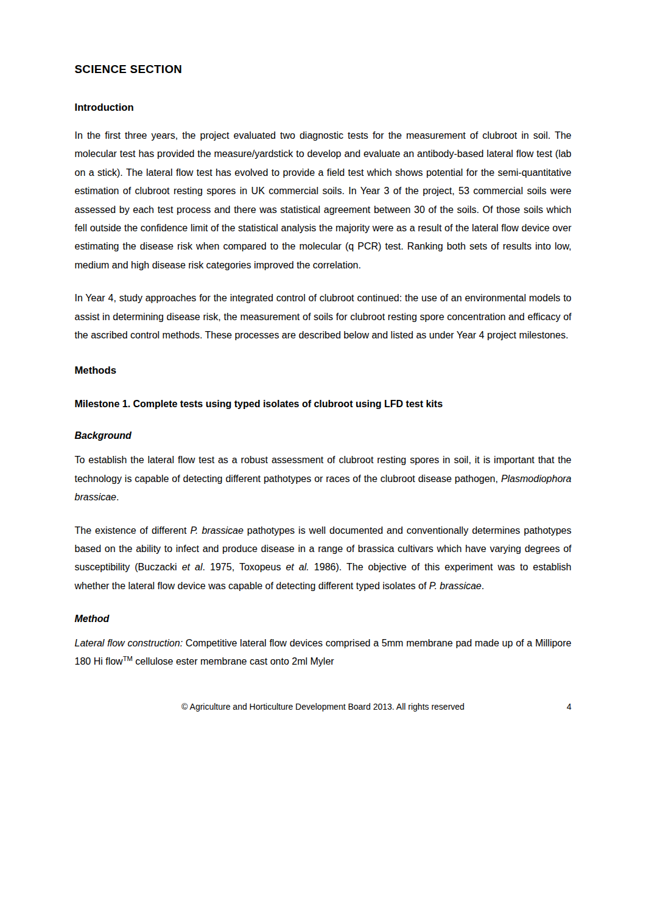SCIENCE SECTION
Introduction
In the first three years, the project evaluated two diagnostic tests for the measurement of clubroot in soil. The molecular test has provided the measure/yardstick to develop and evaluate an antibody-based lateral flow test (lab on a stick). The lateral flow test has evolved to provide a field test which shows potential for the semi-quantitative estimation of clubroot resting spores in UK commercial soils. In Year 3 of the project, 53 commercial soils were assessed by each test process and there was statistical agreement between 30 of the soils. Of those soils which fell outside the confidence limit of the statistical analysis the majority were as a result of the lateral flow device over estimating the disease risk when compared to the molecular (q PCR) test. Ranking both sets of results into low, medium and high disease risk categories improved the correlation.
In Year 4, study approaches for the integrated control of clubroot continued: the use of an environmental models to assist in determining disease risk, the measurement of soils for clubroot resting spore concentration and efficacy of the ascribed control methods. These processes are described below and listed as under Year 4 project milestones.
Methods
Milestone 1. Complete tests using typed isolates of clubroot using LFD test kits
Background
To establish the lateral flow test as a robust assessment of clubroot resting spores in soil, it is important that the technology is capable of detecting different pathotypes or races of the clubroot disease pathogen, Plasmodiophora brassicae.
The existence of different P. brassicae pathotypes is well documented and conventionally determines pathotypes based on the ability to infect and produce disease in a range of brassica cultivars which have varying degrees of susceptibility (Buczacki et al. 1975, Toxopeus et al. 1986). The objective of this experiment was to establish whether the lateral flow device was capable of detecting different typed isolates of P. brassicae.
Method
Lateral flow construction: Competitive lateral flow devices comprised a 5mm membrane pad made up of a Millipore 180 Hi flowTM cellulose ester membrane cast onto 2ml Myler
© Agriculture and Horticulture Development Board 2013. All rights reserved 4